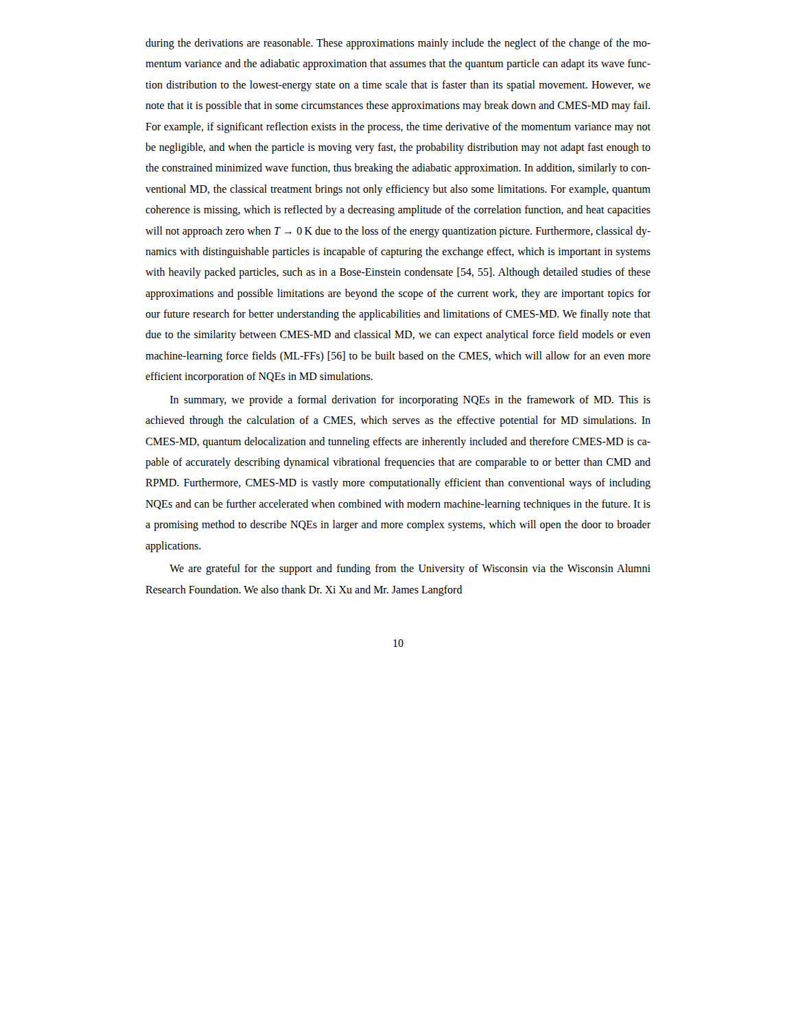during the derivations are reasonable. These approximations mainly include the neglect of the change of the momentum variance and the adiabatic approximation that assumes that the quantum particle can adapt its wave function distribution to the lowest-energy state on a time scale that is faster than its spatial movement. However, we note that it is possible that in some circumstances these approximations may break down and CMES-MD may fail. For example, if significant reflection exists in the process, the time derivative of the momentum variance may not be negligible, and when the particle is moving very fast, the probability distribution may not adapt fast enough to the constrained minimized wave function, thus breaking the adiabatic approximation. In addition, similarly to conventional MD, the classical treatment brings not only efficiency but also some limitations. For example, quantum coherence is missing, which is reflected by a decreasing amplitude of the correlation function, and heat capacities will not approach zero when T → 0 K due to the loss of the energy quantization picture. Furthermore, classical dynamics with distinguishable particles is incapable of capturing the exchange effect, which is important in systems with heavily packed particles, such as in a Bose-Einstein condensate [54, 55]. Although detailed studies of these approximations and possible limitations are beyond the scope of the current work, they are important topics for our future research for better understanding the applicabilities and limitations of CMES-MD. We finally note that due to the similarity between CMES-MD and classical MD, we can expect analytical force field models or even machine-learning force fields (ML-FFs) [56] to be built based on the CMES, which will allow for an even more efficient incorporation of NQEs in MD simulations.
In summary, we provide a formal derivation for incorporating NQEs in the framework of MD. This is achieved through the calculation of a CMES, which serves as the effective potential for MD simulations. In CMES-MD, quantum delocalization and tunneling effects are inherently included and therefore CMES-MD is capable of accurately describing dynamical vibrational frequencies that are comparable to or better than CMD and RPMD. Furthermore, CMES-MD is vastly more computationally efficient than conventional ways of including NQEs and can be further accelerated when combined with modern machine-learning techniques in the future. It is a promising method to describe NQEs in larger and more complex systems, which will open the door to broader applications.
We are grateful for the support and funding from the University of Wisconsin via the Wisconsin Alumni Research Foundation. We also thank Dr. Xi Xu and Mr. James Langford
10